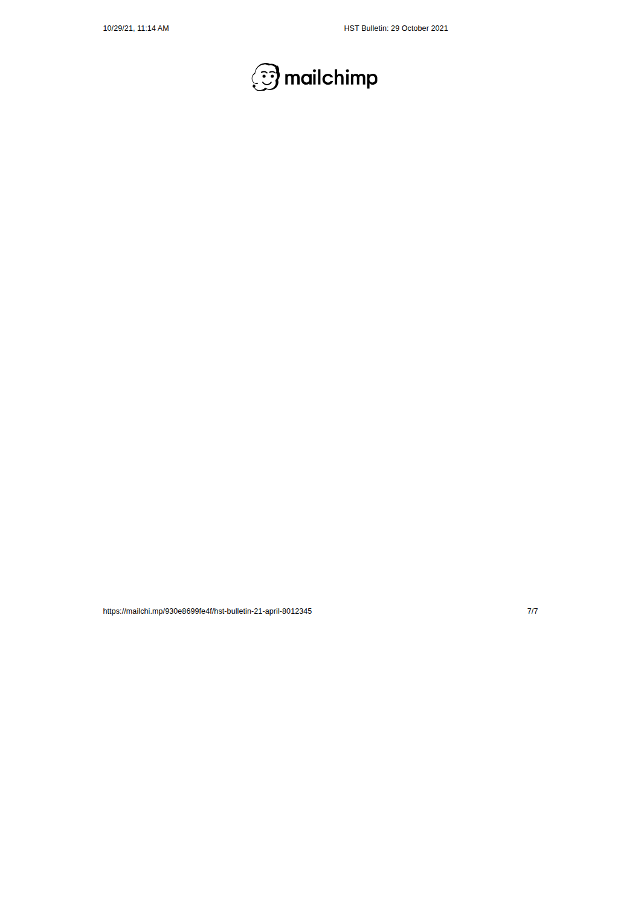10/29/21, 11:14 AM HST Bulletin: 29 October 2021
https://mailchi.mp/930e8699fe4f/hst-bulletin-21-april-8012345 7/7